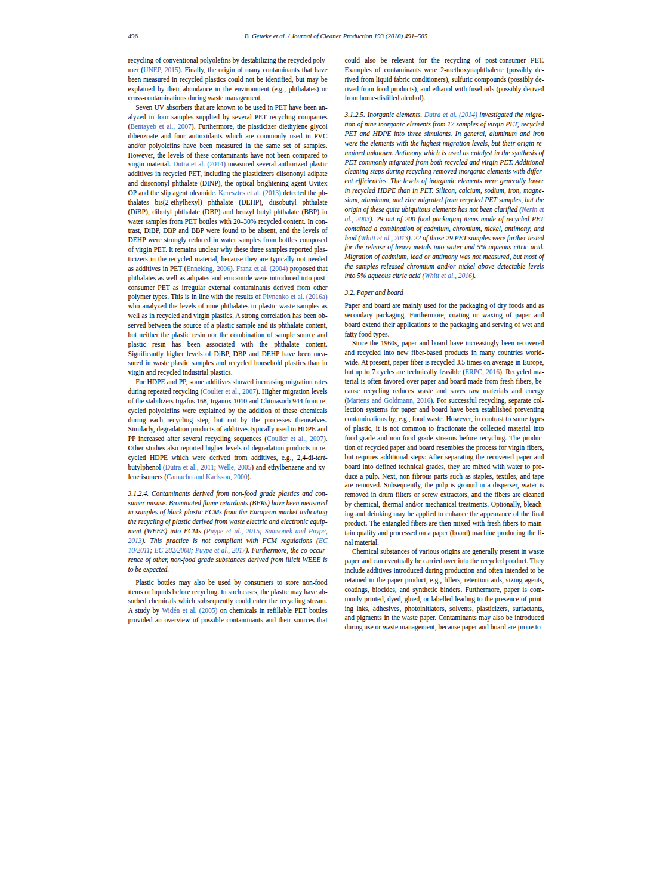496
B. Geueke et al. / Journal of Cleaner Production 193 (2018) 491–505
recycling of conventional polyolefins by destabilizing the recycled polymer (UNEP, 2015). Finally, the origin of many contaminants that have been measured in recycled plastics could not be identified, but may be explained by their abundance in the environment (e.g., phthalates) or cross-contaminations during waste management.
Seven UV absorbers that are known to be used in PET have been analyzed in four samples supplied by several PET recycling companies (Bentayeb et al., 2007). Furthermore, the plasticizer diethylene glycol dibenzoate and four antioxidants which are commonly used in PVC and/or polyolefins have been measured in the same set of samples. However, the levels of these contaminants have not been compared to virgin material. Dutra et al. (2014) measured several authorized plastic additives in recycled PET, including the plasticizers diisononyl adipate and diisononyl phthalate (DINP), the optical brightening agent Uvitex OP and the slip agent oleamide. Keresztes et al. (2013) detected the phthalates bis(2-ethylhexyl) phthalate (DEHP), diisobutyl phthalate (DiBP), dibutyl phthalate (DBP) and benzyl butyl phthalate (BBP) in water samples from PET bottles with 20–30% recycled content. In contrast, DiBP, DBP and BBP were found to be absent, and the levels of DEHP were strongly reduced in water samples from bottles composed of virgin PET. It remains unclear why these three samples reported plasticizers in the recycled material, because they are typically not needed as additives in PET (Enneking, 2006). Franz et al. (2004) proposed that phthalates as well as adipates and erucamide were introduced into post-consumer PET as irregular external contaminants derived from other polymer types. This is in line with the results of Pivnenko et al. (2016a) who analyzed the levels of nine phthalates in plastic waste samples as well as in recycled and virgin plastics. A strong correlation has been observed between the source of a plastic sample and its phthalate content, but neither the plastic resin nor the combination of sample source and plastic resin has been associated with the phthalate content. Significantly higher levels of DiBP, DBP and DEHP have been measured in waste plastic samples and recycled household plastics than in virgin and recycled industrial plastics.
For HDPE and PP, some additives showed increasing migration rates during repeated recycling (Coulier et al., 2007). Higher migration levels of the stabilizers Irgafos 168, Irganox 1010 and Chimasorb 944 from recycled polyolefins were explained by the addition of these chemicals during each recycling step, but not by the processes themselves. Similarly, degradation products of additives typically used in HDPE and PP increased after several recycling sequences (Coulier et al., 2007). Other studies also reported higher levels of degradation products in recycled HDPE which were derived from additives, e.g., 2,4-di-tert-butylphenol (Dutra et al., 2011; Welle, 2005) and ethylbenzene and xylene isomers (Camacho and Karlsson, 2000).
3.1.2.4. Contaminants derived from non-food grade plastics and consumer misuse. Brominated flame retardants (BFRs) have been measured in samples of black plastic FCMs from the European market indicating the recycling of plastic derived from waste electric and electronic equipment (WEEE) into FCMs (Puype et al., 2015; Samsonek and Puype, 2013). This practice is not compliant with FCM regulations (EC 10/2011; EC 282/2008; Puype et al., 2017). Furthermore, the co-occurrence of other, non-food grade substances derived from illicit WEEE is to be expected.
Plastic bottles may also be used by consumers to store non-food items or liquids before recycling. In such cases, the plastic may have absorbed chemicals which subsequently could enter the recycling stream. A study by Widén et al. (2005) on chemicals in refillable PET bottles provided an overview of possible contaminants and their sources that could also be relevant for the recycling of post-consumer PET. Examples of contaminants were 2-methoxynaphthalene (possibly derived from liquid fabric conditioners), sulfuric compounds (possibly derived from food products), and ethanol with fusel oils (possibly derived from home-distilled alcohol).
3.1.2.5. Inorganic elements. Dutra et al. (2014) investigated the migration of nine inorganic elements from 17 samples of virgin PET, recycled PET and HDPE into three simulants. In general, aluminum and iron were the elements with the highest migration levels, but their origin remained unknown. Antimony which is used as catalyst in the synthesis of PET commonly migrated from both recycled and virgin PET. Additional cleaning steps during recycling removed inorganic elements with different efficiencies. The levels of inorganic elements were generally lower in recycled HDPE than in PET. Silicon, calcium, sodium, iron, magnesium, aluminum, and zinc migrated from recycled PET samples, but the origin of these quite ubiquitous elements has not been clarified (Nerin et al., 2003). 29 out of 200 food packaging items made of recycled PET contained a combination of cadmium, chromium, nickel, antimony, and lead (Whitt et al., 2013). 22 of those 29 PET samples were further tested for the release of heavy metals into water and 5% aqueous citric acid. Migration of cadmium, lead or antimony was not measured, but most of the samples released chromium and/or nickel above detectable levels into 5% aqueous citric acid (Whitt et al., 2016).
3.2. Paper and board
Paper and board are mainly used for the packaging of dry foods and as secondary packaging. Furthermore, coating or waxing of paper and board extend their applications to the packaging and serving of wet and fatty food types.
Since the 1960s, paper and board have increasingly been recovered and recycled into new fiber-based products in many countries worldwide. At present, paper fiber is recycled 3.5 times on average in Europe, but up to 7 cycles are technically feasible (ERPC, 2016). Recycled material is often favored over paper and board made from fresh fibers, because recycling reduces waste and saves raw materials and energy (Martens and Goldmann, 2016). For successful recycling, separate collection systems for paper and board have been established preventing contaminations by, e.g., food waste. However, in contrast to some types of plastic, it is not common to fractionate the collected material into food-grade and non-food grade streams before recycling. The production of recycled paper and board resembles the process for virgin fibers, but requires additional steps: After separating the recovered paper and board into defined technical grades, they are mixed with water to produce a pulp. Next, non-fibrous parts such as staples, textiles, and tape are removed. Subsequently, the pulp is ground in a disperser, water is removed in drum filters or screw extractors, and the fibers are cleaned by chemical, thermal and/or mechanical treatments. Optionally, bleaching and deinking may be applied to enhance the appearance of the final product. The entangled fibers are then mixed with fresh fibers to maintain quality and processed on a paper (board) machine producing the final material.
Chemical substances of various origins are generally present in waste paper and can eventually be carried over into the recycled product. They include additives introduced during production and often intended to be retained in the paper product, e.g., fillers, retention aids, sizing agents, coatings, biocides, and synthetic binders. Furthermore, paper is commonly printed, dyed, glued, or labelled leading to the presence of printing inks, adhesives, photoinitiators, solvents, plasticizers, surfactants, and pigments in the waste paper. Contaminants may also be introduced during use or waste management, because paper and board are prone to